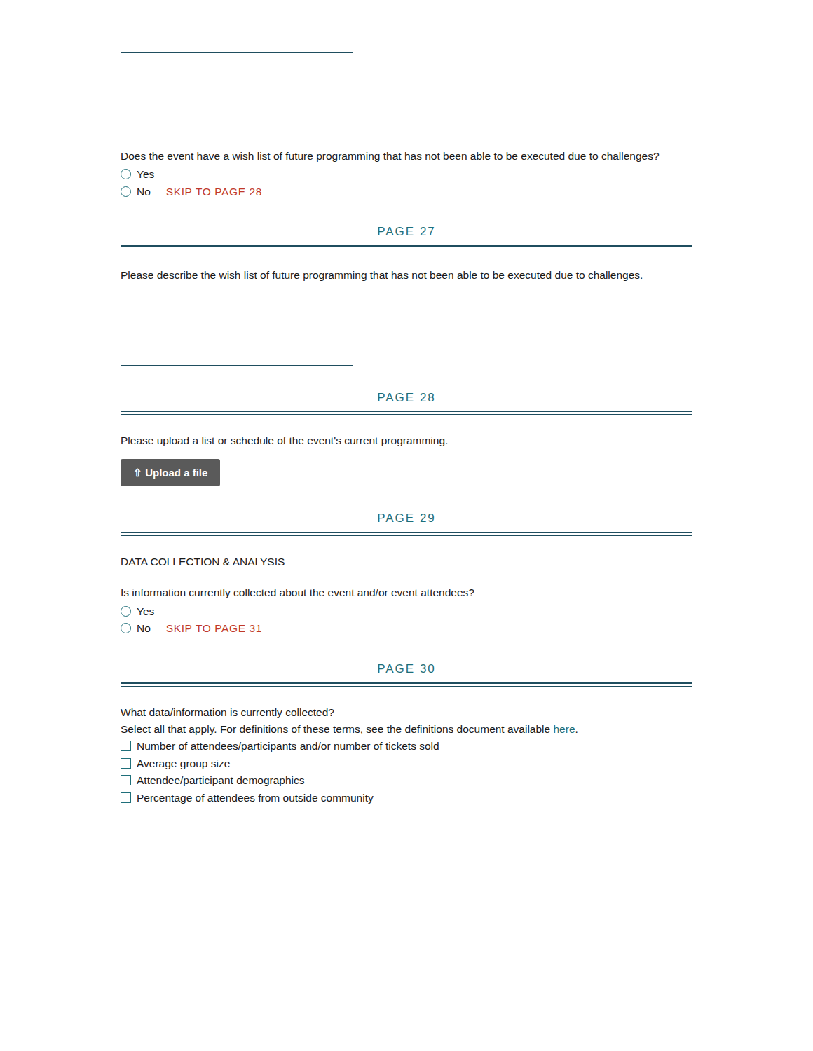Does the event have a wish list of future programming that has not been able to be executed due to challenges?
Yes
No SKIP TO PAGE 28
PAGE 27
Please describe the wish list of future programming that has not been able to be executed due to challenges.
PAGE 28
Please upload a list or schedule of the event's current programming.
⇧ Upload a file
PAGE 29
DATA COLLECTION & ANALYSIS
Is information currently collected about the event and/or event attendees?
Yes
No SKIP TO PAGE 31
PAGE 30
What data/information is currently collected?
Select all that apply. For definitions of these terms, see the definitions document available here.
Number of attendees/participants and/or number of tickets sold
Average group size
Attendee/participant demographics
Percentage of attendees from outside community